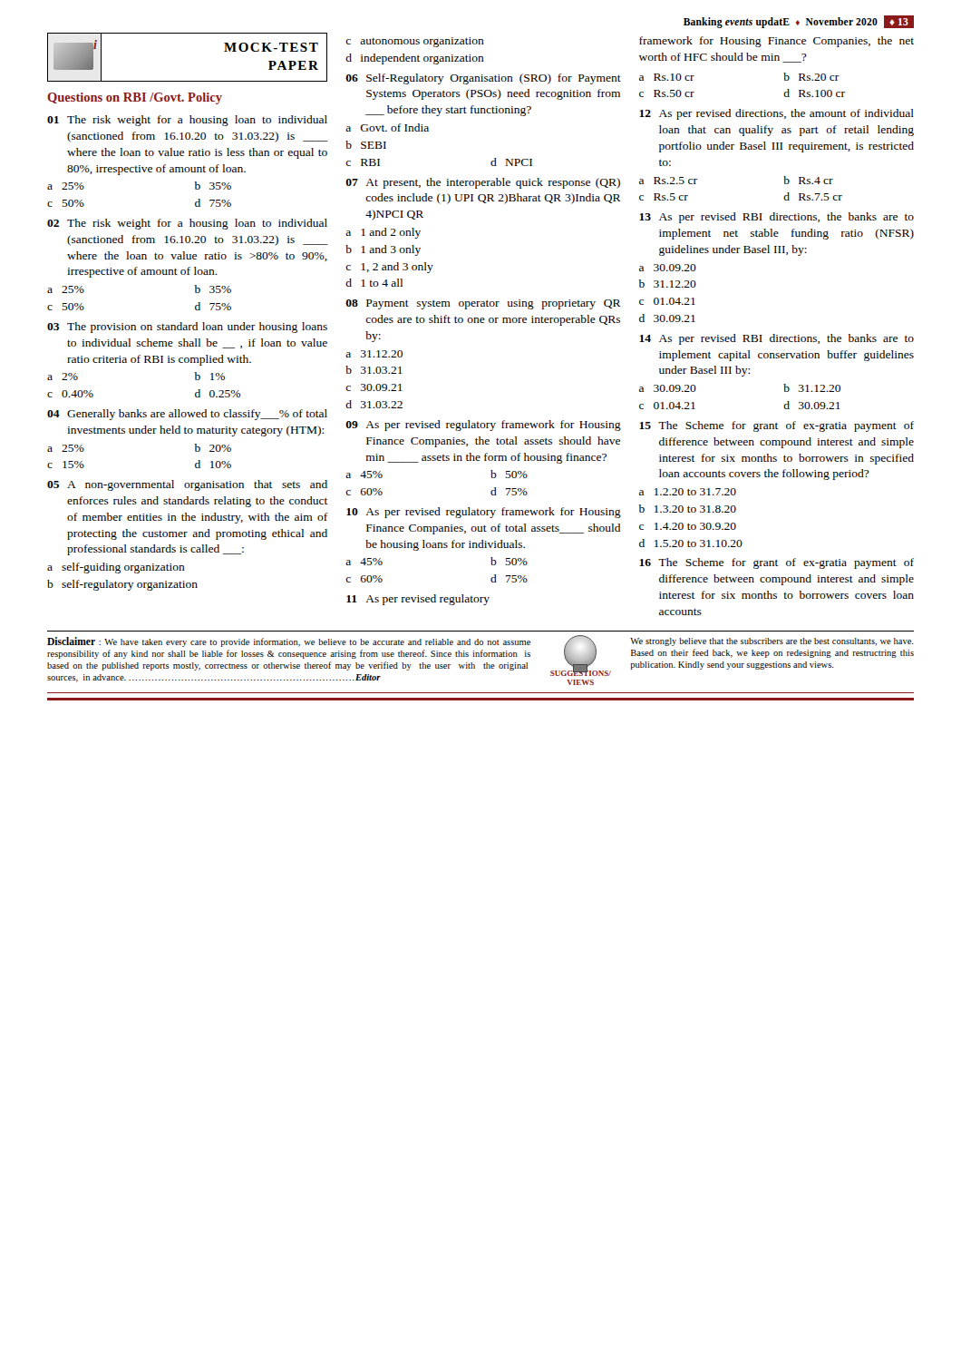Banking events updatE ♦ November 2020 ♦ 13
MOCK-TEST
PAPER
Questions on RBI /Govt. Policy
01 The risk weight for a housing loan to individual (sanctioned from 16.10.20 to 31.03.22) is ____ where the loan to value ratio is less than or equal to 80%, irrespective of amount of loan.
a 25% b35%
c 50% d75%
02 The risk weight for a housing loan to individual (sanctioned from 16.10.20 to 31.03.22) is ____ where the loan to value ratio is >80% to 90%, irrespective of amount of loan.
a 25% b35%
c 50% d75%
03 The provision on standard loan under housing loans to individual scheme shall be __ , if loan to value ratio criteria of RBI is complied with.
a 2% b1%
c 0.40% d0.25%
04 Generally banks are allowed to classify___% of total investments under held to maturity category (HTM):
a 25% b20%
c 15% d10%
05 A non-governmental organisation that sets and enforces rules and standards relating to the conduct of member entities in the industry, with the aim of protecting the customer and promoting ethical and professional standards is called ___:
aself-guiding organization
bself-regulatory organization
cautonomous organization
dindependent organization
06 Self-Regulatory Organisation (SRO) for Payment Systems Operators (PSOs) need recognition from ___ before they start functioning?
aGovt. of India
bSEBI
cRBI d NPCI
07 At present, the interoperable quick response (QR) codes include (1) UPI QR 2)Bharat QR 3)India QR 4)NPCI QR
a 1 and 2 only
b 1 and 3 only
c 1, 2 and 3 only
d 1 to 4 all
08 Payment system operator using proprietary QR codes are to shift to one or more interoperable QRs by:
a 31.12.20
b 31.03.21
c 30.09.21
d 31.03.22
09 As per revised regulatory framework for Housing Finance Companies, the total assets should have min _____ assets in the form of housing finance?
a 45% b50%
c 60% d75%
10 As per revised regulatory framework for Housing Finance Companies, out of total assets____ should be housing loans for individuals.
a 45% b50%
c 60% d75%
11 As per revised regulatory
framework for Housing Finance Companies, the net worth of HFC should be min ___?
aRs.10 cr b Rs.20 cr
cRs.50 cr d Rs.100 cr
12 As per revised directions, the amount of individual loan that can qualify as part of retail lending portfolio under Basel III requirement, is restricted to:
aRs.2.5 cr b Rs.4 cr
cRs.5 cr d Rs.7.5 cr
13 As per revised RBI directions, the banks are to implement net stable funding ratio (NFSR) guidelines under Basel III, by:
a 30.09.20
b 31.12.20
c 01.04.21
d 30.09.21
14 As per revised RBI directions, the banks are to implement capital conservation buffer guidelines under Basel III by:
a 30.09.20 b31.12.20
c 01.04.21 d30.09.21
15 The Scheme for grant of ex-gratia payment of difference between compound interest and simple interest for six months to borrowers in specified loan accounts covers the following period?
a 1.2.20 to 31.7.20
b 1.3.20 to 31.8.20
c 1.4.20 to 30.9.20
d 1.5.20 to 31.10.20
16 The Scheme for grant of ex-gratia payment of difference between compound interest and simple interest for six months to borrowers covers loan accounts
Disclaimer : We have taken every care to provide information, we believe to be accurate and reliable and do not assume responsibility of any kind nor shall be liable for losses & consequence arising from use thereof. Since this information is based on the published reports mostly, correctness or otherwise thereof may be verified by the user with the original sources, in advance. ..................................................................... Editor
SUGGESTIONS/
VIEWS
We strongly believe that the subscribers are the best consultants, we have. Based on their feed back, we keep on redesigning and restructring this publication. Kindly send your suggestions and views.